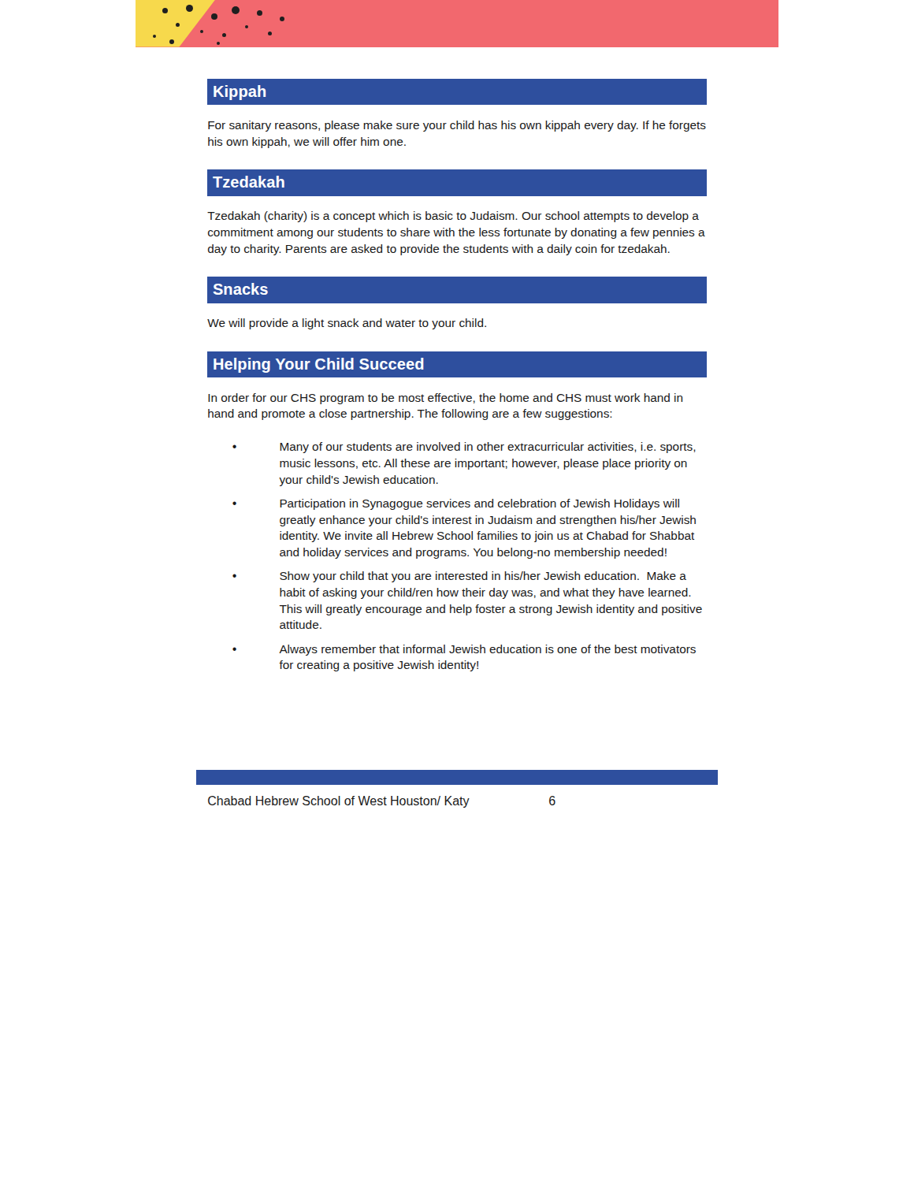Kippah
For sanitary reasons, please make sure your child has his own kippah every day. If he forgets his own kippah, we will offer him one.
Tzedakah
Tzedakah (charity) is a concept which is basic to Judaism. Our school attempts to develop a commitment among our students to share with the less fortunate by donating a few pennies a day to charity. Parents are asked to provide the students with a daily coin for tzedakah.
Snacks
We will provide a light snack and water to your child.
Helping Your Child Succeed
In order for our CHS program to be most effective, the home and CHS must work hand in hand and promote a close partnership. The following are a few suggestions:
Many of our students are involved in other extracurricular activities, i.e. sports, music lessons, etc. All these are important; however, please place priority on your child's Jewish education.
Participation in Synagogue services and celebration of Jewish Holidays will greatly enhance your child's interest in Judaism and strengthen his/her Jewish identity. We invite all Hebrew School families to join us at Chabad for Shabbat and holiday services and programs. You belong-no membership needed!
Show your child that you are interested in his/her Jewish education. Make a habit of asking your child/ren how their day was, and what they have learned. This will greatly encourage and help foster a strong Jewish identity and positive attitude.
Always remember that informal Jewish education is one of the best motivators for creating a positive Jewish identity!
Chabad Hebrew School of West Houston/ Katy 6